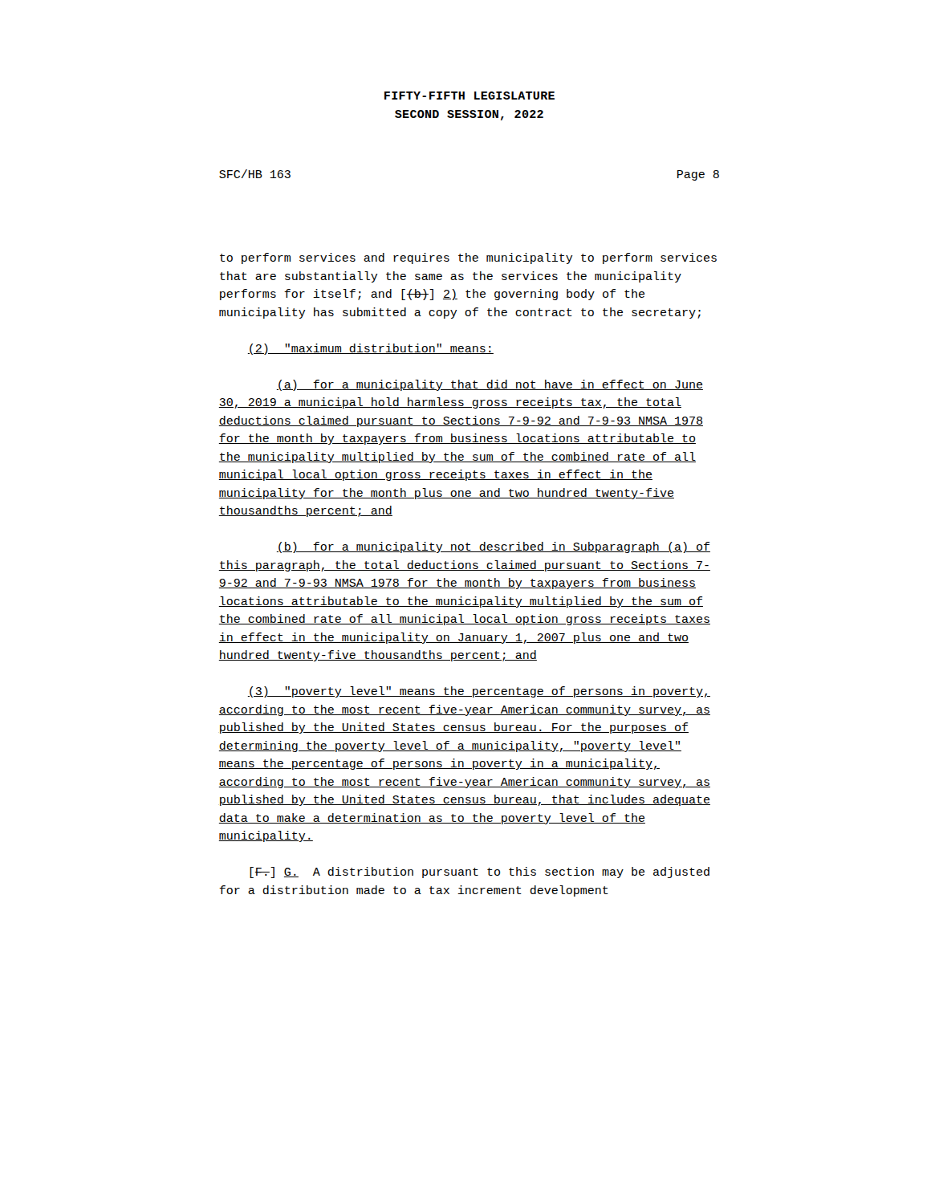FIFTY-FIFTH LEGISLATURE
SECOND SESSION, 2022
SFC/HB 163 Page 8
to perform services and requires the municipality to perform services that are substantially the same as the services the municipality performs for itself; and [(b)] 2) the governing body of the municipality has submitted a copy of the contract to the secretary;
(2) "maximum distribution" means:
(a) for a municipality that did not have in effect on June 30, 2019 a municipal hold harmless gross receipts tax, the total deductions claimed pursuant to Sections 7-9-92 and 7-9-93 NMSA 1978 for the month by taxpayers from business locations attributable to the municipality multiplied by the sum of the combined rate of all municipal local option gross receipts taxes in effect in the municipality for the month plus one and two hundred twenty-five thousandths percent; and
(b) for a municipality not described in Subparagraph (a) of this paragraph, the total deductions claimed pursuant to Sections 7-9-92 and 7-9-93 NMSA 1978 for the month by taxpayers from business locations attributable to the municipality multiplied by the sum of the combined rate of all municipal local option gross receipts taxes in effect in the municipality on January 1, 2007 plus one and two hundred twenty-five thousandths percent; and
(3) "poverty level" means the percentage of persons in poverty, according to the most recent five-year American community survey, as published by the United States census bureau. For the purposes of determining the poverty level of a municipality, "poverty level" means the percentage of persons in poverty in a municipality, according to the most recent five-year American community survey, as published by the United States census bureau, that includes adequate data to make a determination as to the poverty level of the municipality.
[F.] G. A distribution pursuant to this section may be adjusted for a distribution made to a tax increment development